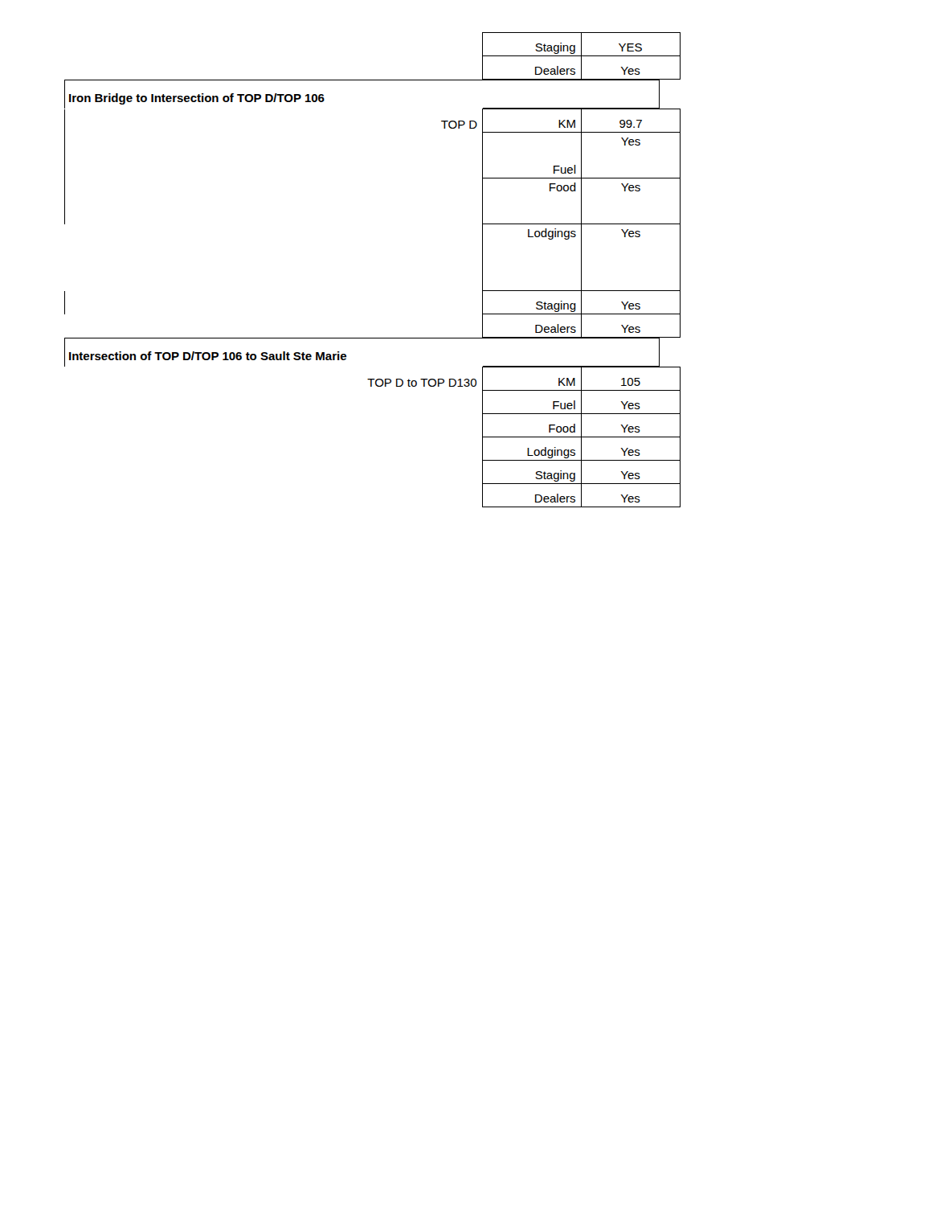| | | Staging | YES |
| | | Dealers | Yes |
| Iron Bridge to Intersection of TOP D/TOP 106 |
| | TOP D | KM | 99.7 |
| | | Fuel | Yes |
| | | Food | Yes |
| | | Lodgings | Yes |
| | | Staging | Yes |
| | | Dealers | Yes |
| Intersection of TOP D/TOP 106 to Sault Ste Marie |
| | TOP D to TOP D130 | KM | 105 |
| | | Fuel | Yes |
| | | Food | Yes |
| | | Lodgings | Yes |
| | | Staging | Yes |
| | | Dealers | Yes |